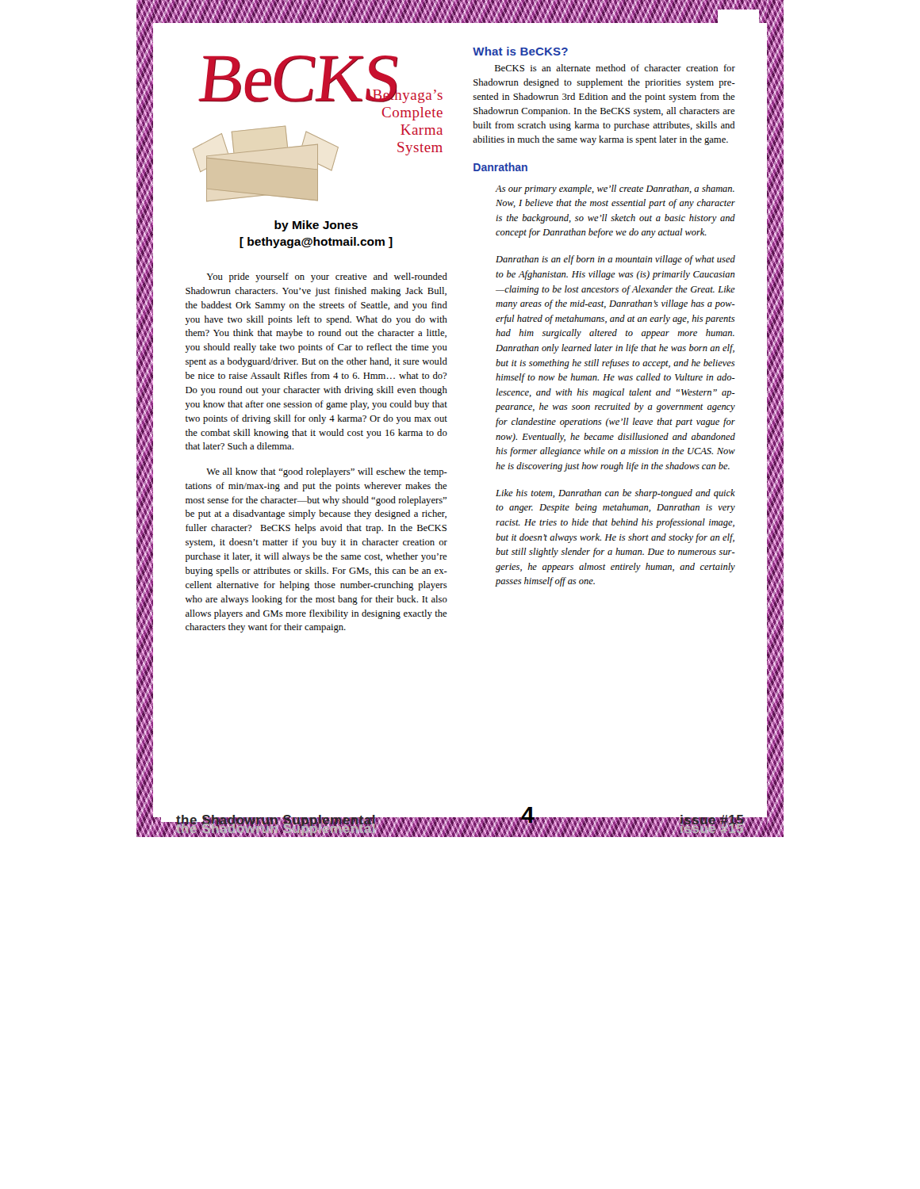BeCKS
Bethyaga’s
Complete
Karma
System
by Mike Jones
[ bethyaga@hotmail.com ]
You pride yourself on your creative and well-rounded Shadowrun characters. You’ve just finished making Jack Bull, the baddest Ork Sammy on the streets of Seattle, and you find you have two skill points left to spend. What do you do with them? You think that maybe to round out the character a little, you should really take two points of Car to reflect the time you spent as a bodyguard/driver. But on the other hand, it sure would be nice to raise Assault Rifles from 4 to 6. Hmm… what to do? Do you round out your character with driving skill even though you know that after one session of game play, you could buy that two points of driving skill for only 4 karma? Or do you max out the combat skill knowing that it would cost you 16 karma to do that later? Such a dilemma.
We all know that “good roleplayers” will eschew the temptations of min/max-ing and put the points wherever makes the most sense for the character—but why should “good roleplayers” be put at a disadvantage simply because they designed a richer, fuller character? BeCKS helps avoid that trap. In the BeCKS system, it doesn’t matter if you buy it in character creation or purchase it later, it will always be the same cost, whether you’re buying spells or attributes or skills. For GMs, this can be an excellent alternative for helping those number-crunching players who are always looking for the most bang for their buck. It also allows players and GMs more flexibility in designing exactly the characters they want for their campaign.
What is BeCKS?
BeCKS is an alternate method of character creation for Shadowrun designed to supplement the priorities system presented in Shadowrun 3rd Edition and the point system from the Shadowrun Companion. In the BeCKS system, all characters are built from scratch using karma to purchase attributes, skills and abilities in much the same way karma is spent later in the game.
Danrathan
As our primary example, we’ll create Danrathan, a shaman. Now, I believe that the most essential part of any character is the background, so we’ll sketch out a basic history and concept for Danrathan before we do any actual work.
Danrathan is an elf born in a mountain village of what used to be Afghanistan. His village was (is) primarily Caucasian—claiming to be lost ancestors of Alexander the Great. Like many areas of the mid-east, Danrathan’s village has a powerful hatred of metahumans, and at an early age, his parents had him surgically altered to appear more human. Danrathan only learned later in life that he was born an elf, but it is something he still refuses to accept, and he believes himself to now be human. He was called to Vulture in adolescence, and with his magical talent and “Western” appearance, he was soon recruited by a government agency for clandestine operations (we’ll leave that part vague for now). Eventually, he became disillusioned and abandoned his former allegiance while on a mission in the UCAS. Now he is discovering just how rough life in the shadows can be.
Like his totem, Danrathan can be sharp-tongued and quick to anger. Despite being metahuman, Danrathan is very racist. He tries to hide that behind his professional image, but it doesn’t always work. He is short and stocky for an elf, but still slightly slender for a human. Due to numerous surgeries, he appears almost entirely human, and certainly passes himself off as one.
the Shadowrun Supplemental
4
issue #15